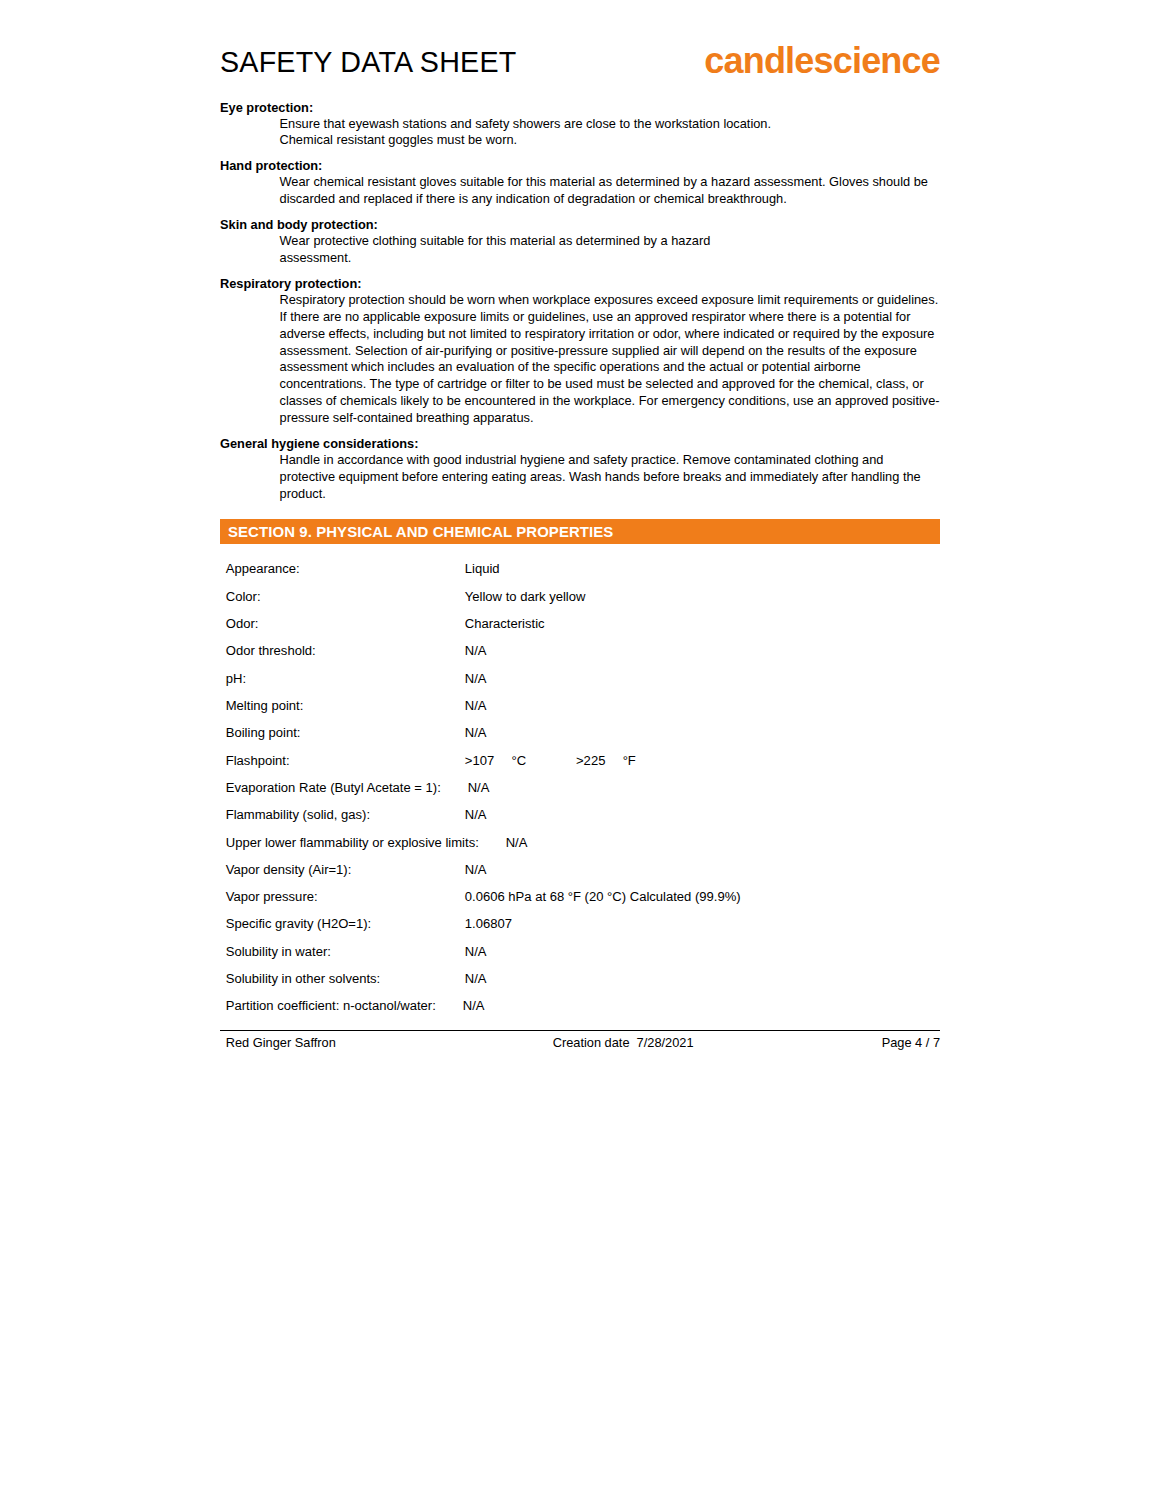SAFETY DATA SHEET
candle science
Eye protection:
Ensure that eyewash stations and safety showers are close to the workstation location.
Chemical resistant goggles must be worn.
Hand protection:
Wear chemical resistant gloves suitable for this material as determined by a hazard assessment. Gloves should be discarded and replaced if there is any indication of degradation or chemical breakthrough.
Skin and body protection:
Wear protective clothing suitable for this material as determined by a hazard
assessment.
Respiratory protection:
Respiratory protection should be worn when workplace exposures exceed exposure limit requirements or guidelines. If there are no applicable exposure limits or guidelines, use an approved respirator where there is a potential for adverse effects, including but not limited to respiratory irritation or odor, where indicated or required by the exposure assessment. Selection of air-purifying or positive-pressure supplied air will depend on the results of the exposure assessment which includes an evaluation of the specific operations and the actual or potential airborne concentrations. The type of cartridge or filter to be used must be selected and approved for the chemical, class, or classes of chemicals likely to be encountered in the workplace. For emergency conditions, use an approved positive-pressure self-contained breathing apparatus.
General hygiene considerations:
Handle in accordance with good industrial hygiene and safety practice. Remove contaminated clothing and protective equipment before entering eating areas. Wash hands before breaks and immediately after handling the product.
SECTION 9. PHYSICAL AND CHEMICAL PROPERTIES
| Appearance: | Liquid |
| Color: | Yellow to dark yellow |
| Odor: | Characteristic |
| Odor threshold: | N/A |
| pH: | N/A |
| Melting point: | N/A |
| Boiling point: | N/A |
| Flashpoint: | >107 °C >225 °F |
| Evaporation Rate (Butyl Acetate = 1): N/A |
| Flammability (solid, gas): | N/A |
| Upper lower flammability or explosive limits: N/A |
| Vapor density (Air=1): | N/A |
| Vapor pressure: | 0.0606 hPa at 68 °F (20 °C) Calculated (99.9%) |
| Specific gravity (H2O=1): | 1.06807 |
| Solubility in water: | N/A |
| Solubility in other solvents: | N/A |
| Partition coefficient: n-octanol/water: N/A |
Red Ginger Saffron
Creation date 7/28/2021
Page 4 / 7